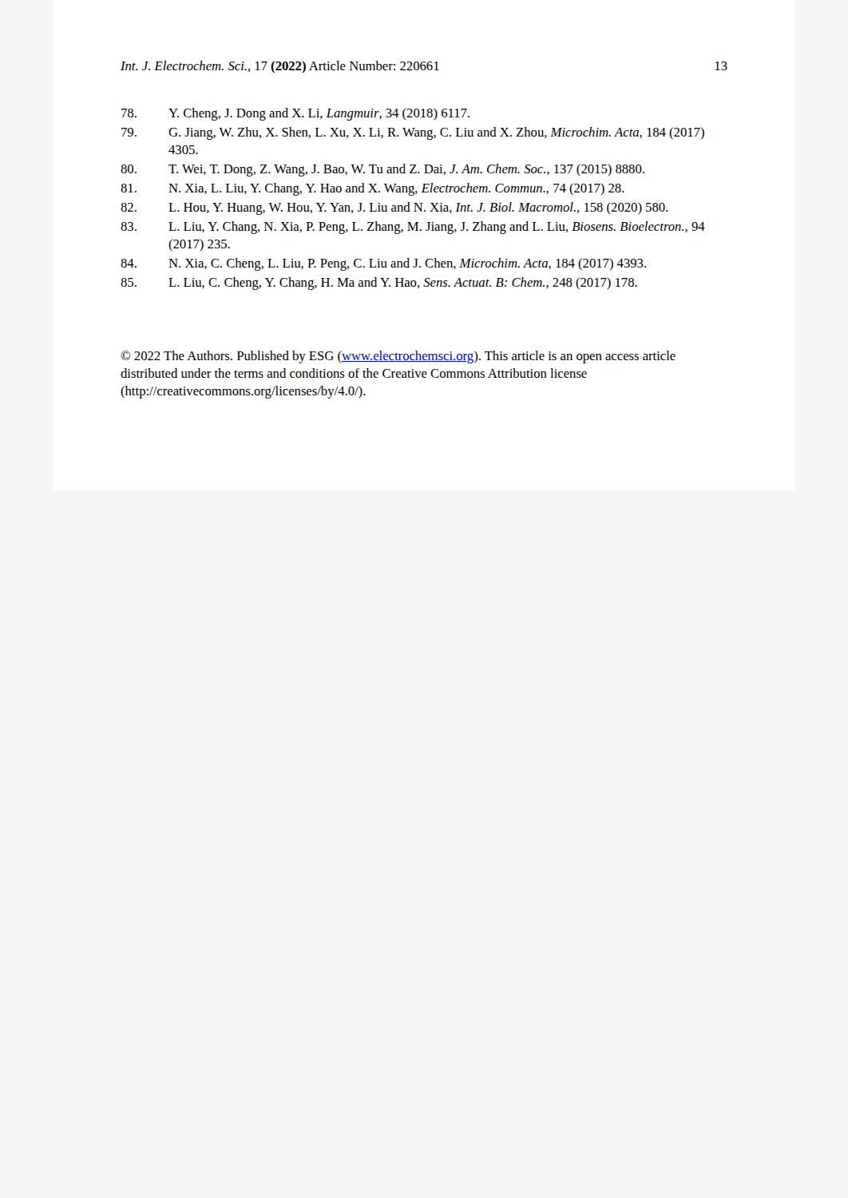Int. J. Electrochem. Sci., 17 (2022) Article Number: 220661
13
78. Y. Cheng, J. Dong and X. Li, Langmuir, 34 (2018) 6117.
79. G. Jiang, W. Zhu, X. Shen, L. Xu, X. Li, R. Wang, C. Liu and X. Zhou, Microchim. Acta, 184 (2017) 4305.
80. T. Wei, T. Dong, Z. Wang, J. Bao, W. Tu and Z. Dai, J. Am. Chem. Soc., 137 (2015) 8880.
81. N. Xia, L. Liu, Y. Chang, Y. Hao and X. Wang, Electrochem. Commun., 74 (2017) 28.
82. L. Hou, Y. Huang, W. Hou, Y. Yan, J. Liu and N. Xia, Int. J. Biol. Macromol., 158 (2020) 580.
83. L. Liu, Y. Chang, N. Xia, P. Peng, L. Zhang, M. Jiang, J. Zhang and L. Liu, Biosens. Bioelectron., 94 (2017) 235.
84. N. Xia, C. Cheng, L. Liu, P. Peng, C. Liu and J. Chen, Microchim. Acta, 184 (2017) 4393.
85. L. Liu, C. Cheng, Y. Chang, H. Ma and Y. Hao, Sens. Actuat. B: Chem., 248 (2017) 178.
© 2022 The Authors. Published by ESG (www.electrochemsci.org). This article is an open access article distributed under the terms and conditions of the Creative Commons Attribution license (http://creativecommons.org/licenses/by/4.0/).